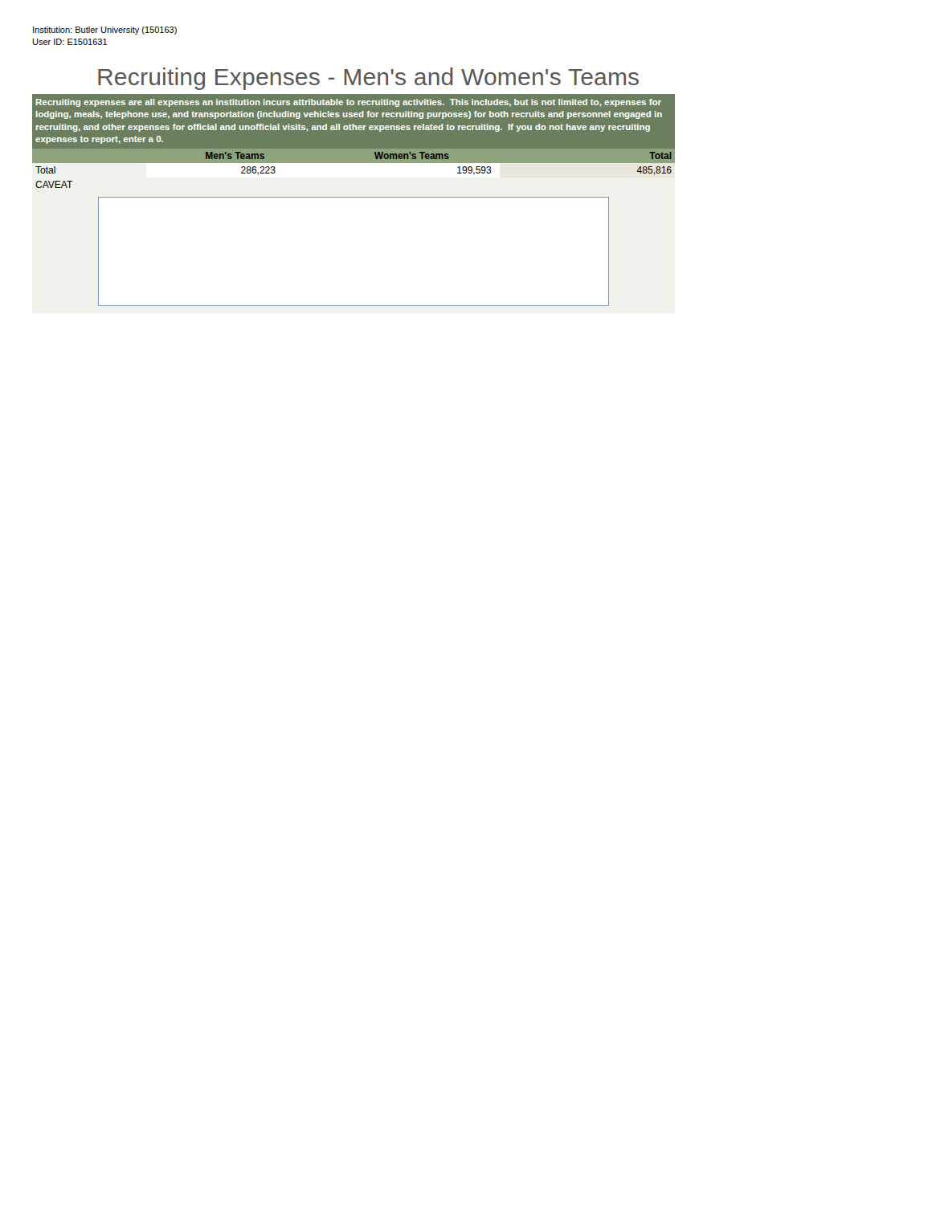Institution: Butler University (150163)
User ID: E1501631
Recruiting Expenses - Men's and Women's Teams
| Recruiting expenses are all expenses an institution incurs attributable to recruiting activities. This includes, but is not limited to, expenses for lodging, meals, telephone use, and transportation (including vehicles used for recruiting purposes) for both recruits and personnel engaged in recruiting, and other expenses for official and unofficial visits, and all other expenses related to recruiting. If you do not have any recruiting expenses to report, enter a 0. |
| | Men's Teams | Women's Teams | Total |
| Total | 286,223 | 199,593 | 485,816 |
| CAVEAT |